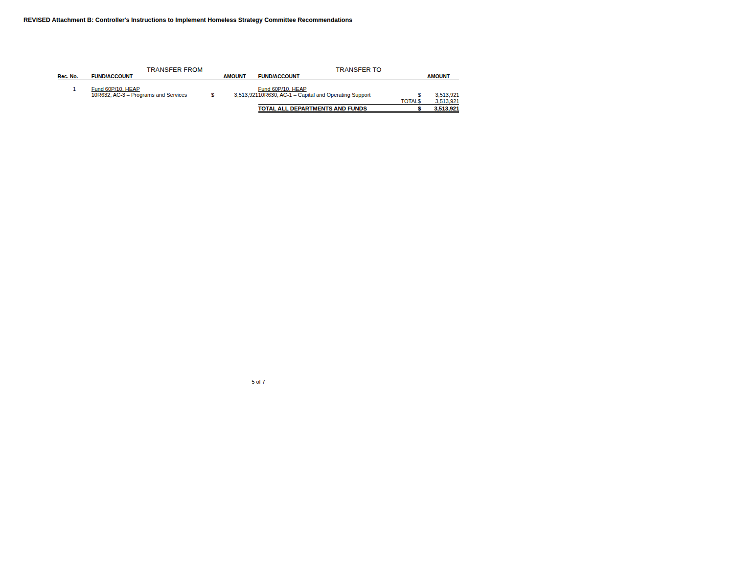REVISED Attachment B: Controller's Instructions to Implement Homeless Strategy Committee Recommendations
| | TRANSFER FROM | TRANSFER TO |
| Rec. No. | FUND/ACCOUNT | AMOUNT | FUND/ACCOUNT | | AMOUNT |
| 1 | Fund 60P/10, HEAP | | | Fund 60P/10, HEAP | | | |
| | 10R632, AC-3 – Programs and Services | $ | 3,513,921 | 10R630, AC-1 – Capital and Operating Support | | $ | 3,513,921 |
| | | | | | TOTAL | $ | 3,513,921 |
| | | | | TOTAL ALL DEPARTMENTS AND FUNDS | $ | 3,513,921 |
5 of 7